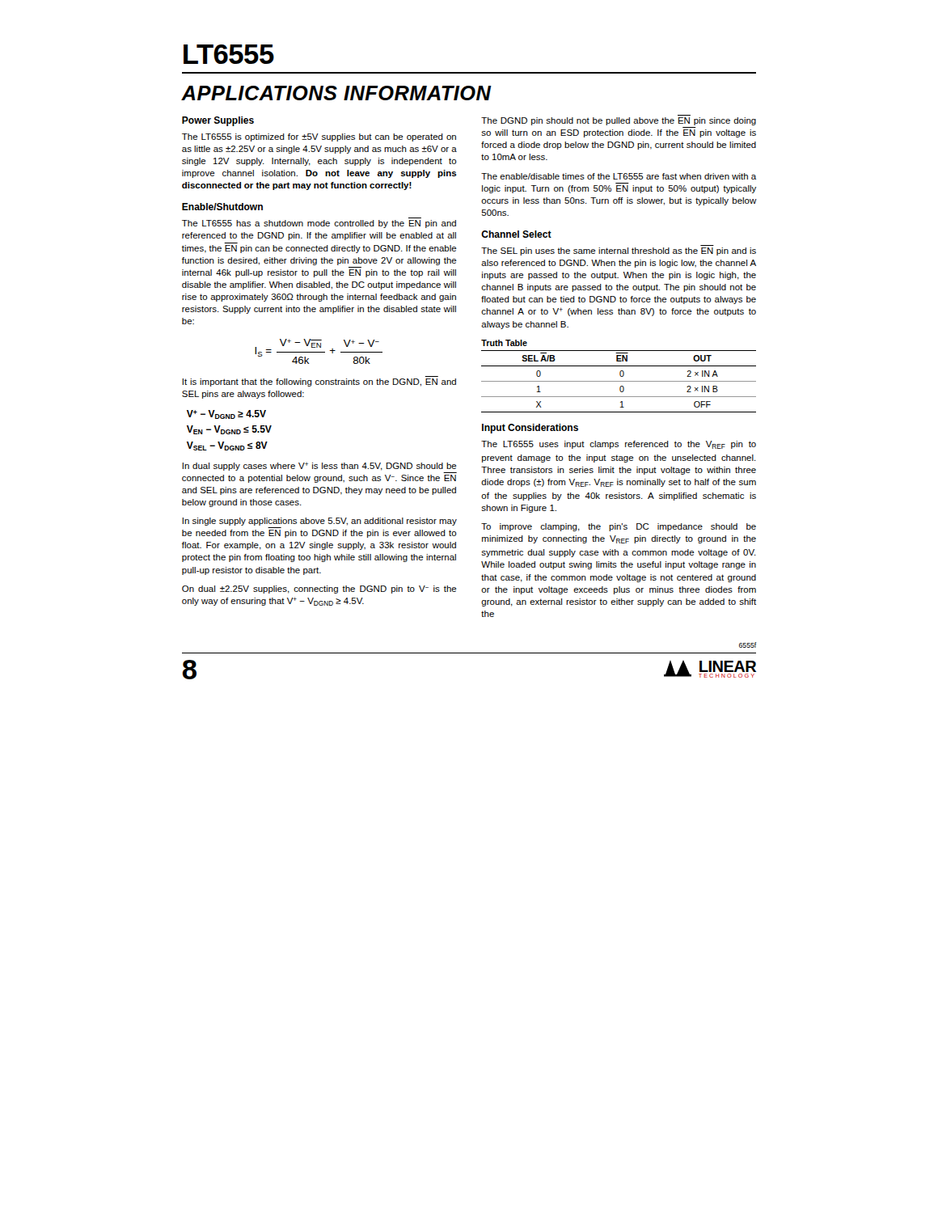LT6555
Applications Information
Power Supplies
The LT6555 is optimized for ±5V supplies but can be operated on as little as ±2.25V or a single 4.5V supply and as much as ±6V or a single 12V supply. Internally, each supply is independent to improve channel isolation. Do not leave any supply pins disconnected or the part may not function correctly!
Enable/Shutdown
The LT6555 has a shutdown mode controlled by the EN pin and referenced to the DGND pin. If the amplifier will be enabled at all times, the EN pin can be connected directly to DGND. If the enable function is desired, either driving the pin above 2V or allowing the internal 46k pull-up resistor to pull the EN pin to the top rail will disable the amplifier. When disabled, the DC output impedance will rise to approximately 360Ω through the internal feedback and gain resistors. Supply current into the amplifier in the disabled state will be:
IS = V+ − VEN 46k + V+ − V− 80k
It is important that the following constraints on the DGND, EN and SEL pins are always followed:
V+ − VDGND ≥ 4.5V
VEN − VDGND ≤ 5.5V
VSEL − VDGND ≤ 8V
In dual supply cases where V+ is less than 4.5V, DGND should be connected to a potential below ground, such as V−. Since the EN and SEL pins are referenced to DGND, they may need to be pulled below ground in those cases.
In single supply applications above 5.5V, an additional resistor may be needed from the EN pin to DGND if the pin is ever allowed to float. For example, on a 12V single supply, a 33k resistor would protect the pin from floating too high while still allowing the internal pull-up resistor to disable the part.
On dual ±2.25V supplies, connecting the DGND pin to V− is the only way of ensuring that V+ − VDGND ≥ 4.5V.
The DGND pin should not be pulled above the EN pin since doing so will turn on an ESD protection diode. If the EN pin voltage is forced a diode drop below the DGND pin, current should be limited to 10mA or less.
The enable/disable times of the LT6555 are fast when driven with a logic input. Turn on (from 50% EN input to 50% output) typically occurs in less than 50ns. Turn off is slower, but is typically below 500ns.
Channel Select
The SEL pin uses the same internal threshold as the EN pin and is also referenced to DGND. When the pin is logic low, the channel A inputs are passed to the output. When the pin is logic high, the channel B inputs are passed to the output. The pin should not be floated but can be tied to DGND to force the outputs to always be channel A or to V+ (when less than 8V) to force the outputs to always be channel B.
Truth Table
| SEL A /B | EN | OUT |
| --- | --- | --- |
| 0 | 0 | 2 × IN A |
| 1 | 0 | 2 × IN B |
| X | 1 | OFF |
Input Considerations
The LT6555 uses input clamps referenced to the VREF pin to prevent damage to the input stage on the unselected channel. Three transistors in series limit the input voltage to within three diode drops (±) from VREF. VREF is nominally set to half of the sum of the supplies by the 40k resistors. A simplified schematic is shown in Figure 1.
To improve clamping, the pin's DC impedance should be minimized by connecting the VREF pin directly to ground in the symmetric dual supply case with a common mode voltage of 0V. While loaded output swing limits the useful input voltage range in that case, if the common mode voltage is not centered at ground or the input voltage exceeds plus or minus three diodes from ground, an external resistor to either supply can be added to shift the
6555f
8
LINEAR TECHNOLOGY